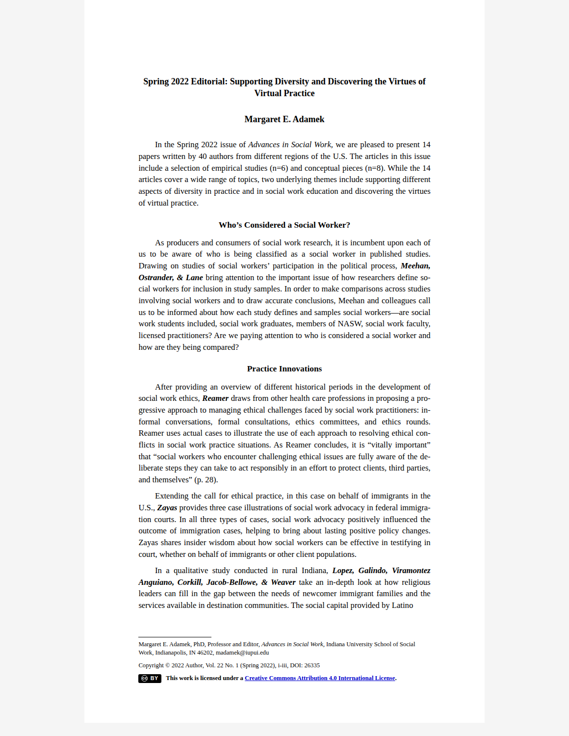Spring 2022 Editorial: Supporting Diversity and Discovering the Virtues of Virtual Practice
Margaret E. Adamek
In the Spring 2022 issue of Advances in Social Work, we are pleased to present 14 papers written by 40 authors from different regions of the U.S. The articles in this issue include a selection of empirical studies (n=6) and conceptual pieces (n=8). While the 14 articles cover a wide range of topics, two underlying themes include supporting different aspects of diversity in practice and in social work education and discovering the virtues of virtual practice.
Who’s Considered a Social Worker?
As producers and consumers of social work research, it is incumbent upon each of us to be aware of who is being classified as a social worker in published studies. Drawing on studies of social workers’ participation in the political process, Meehan, Ostrander, & Lane bring attention to the important issue of how researchers define social workers for inclusion in study samples. In order to make comparisons across studies involving social workers and to draw accurate conclusions, Meehan and colleagues call us to be informed about how each study defines and samples social workers—are social work students included, social work graduates, members of NASW, social work faculty, licensed practitioners? Are we paying attention to who is considered a social worker and how are they being compared?
Practice Innovations
After providing an overview of different historical periods in the development of social work ethics, Reamer draws from other health care professions in proposing a progressive approach to managing ethical challenges faced by social work practitioners: informal conversations, formal consultations, ethics committees, and ethics rounds. Reamer uses actual cases to illustrate the use of each approach to resolving ethical conflicts in social work practice situations. As Reamer concludes, it is “vitally important” that “social workers who encounter challenging ethical issues are fully aware of the deliberate steps they can take to act responsibly in an effort to protect clients, third parties, and themselves” (p. 28).
Extending the call for ethical practice, in this case on behalf of immigrants in the U.S., Zayas provides three case illustrations of social work advocacy in federal immigration courts. In all three types of cases, social work advocacy positively influenced the outcome of immigration cases, helping to bring about lasting positive policy changes. Zayas shares insider wisdom about how social workers can be effective in testifying in court, whether on behalf of immigrants or other client populations.
In a qualitative study conducted in rural Indiana, Lopez, Galindo, Viramontez Anguiano, Corkill, Jacob-Bellowe, & Weaver take an in-depth look at how religious leaders can fill in the gap between the needs of newcomer immigrant families and the services available in destination communities. The social capital provided by Latino
Margaret E. Adamek, PhD, Professor and Editor, Advances in Social Work, Indiana University School of Social Work, Indianapolis, IN 46202, madamek@iupui.edu
Copyright © 2022 Author, Vol. 22 No. 1 (Spring 2022), i-iii, DOI: 26335
cc BY This work is licensed under a Creative Commons Attribution 4.0 International License.